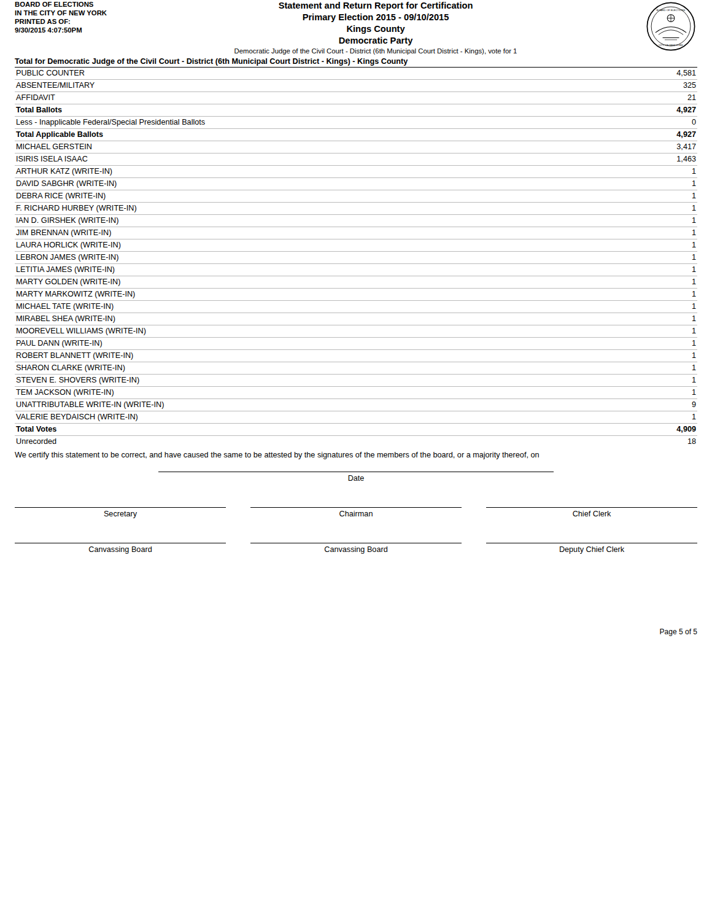BOARD OF ELECTIONS
IN THE CITY OF NEW YORK
PRINTED AS OF:
9/30/2015 4:07:50PM
Statement and Return Report for Certification
Primary Election 2015 - 09/10/2015
Kings County
Democratic Party
Democratic Judge of the Civil Court - District (6th Municipal Court District - Kings), vote for 1
BOARD OF ELECTIONS CITY OF NEW YORK
Total for Democratic Judge of the Civil Court - District (6th Municipal Court District - Kings) - Kings County
| PUBLIC COUNTER | 4,581 |
| ABSENTEE/MILITARY | 325 |
| AFFIDAVIT | 21 |
| Total Ballots | 4,927 |
| Less - Inapplicable Federal/Special Presidential Ballots | 0 |
| Total Applicable Ballots | 4,927 |
| MICHAEL GERSTEIN | 3,417 |
| ISIRIS ISELA ISAAC | 1,463 |
| ARTHUR KATZ (WRITE-IN) | 1 |
| DAVID SABGHR (WRITE-IN) | 1 |
| DEBRA RICE (WRITE-IN) | 1 |
| F. RICHARD HURBEY (WRITE-IN) | 1 |
| IAN D. GIRSHEK (WRITE-IN) | 1 |
| JIM BRENNAN (WRITE-IN) | 1 |
| LAURA HORLICK (WRITE-IN) | 1 |
| LEBRON JAMES (WRITE-IN) | 1 |
| LETITIA JAMES (WRITE-IN) | 1 |
| MARTY GOLDEN (WRITE-IN) | 1 |
| MARTY MARKOWITZ (WRITE-IN) | 1 |
| MICHAEL TATE (WRITE-IN) | 1 |
| MIRABEL SHEA (WRITE-IN) | 1 |
| MOOREVELL WILLIAMS (WRITE-IN) | 1 |
| PAUL DANN (WRITE-IN) | 1 |
| ROBERT BLANNETT (WRITE-IN) | 1 |
| SHARON CLARKE (WRITE-IN) | 1 |
| STEVEN E. SHOVERS (WRITE-IN) | 1 |
| TEM JACKSON (WRITE-IN) | 1 |
| UNATTRIBUTABLE WRITE-IN (WRITE-IN) | 9 |
| VALERIE BEYDAISCH (WRITE-IN) | 1 |
| Total Votes | 4,909 |
| Unrecorded | 18 |
We certify this statement to be correct, and have caused the same to be attested by the signatures of the members of the board, or a majority thereof, on
Date
Secretary
Chairman
Chief Clerk
Canvassing Board
Canvassing Board
Deputy Chief Clerk
Page 5 of 5